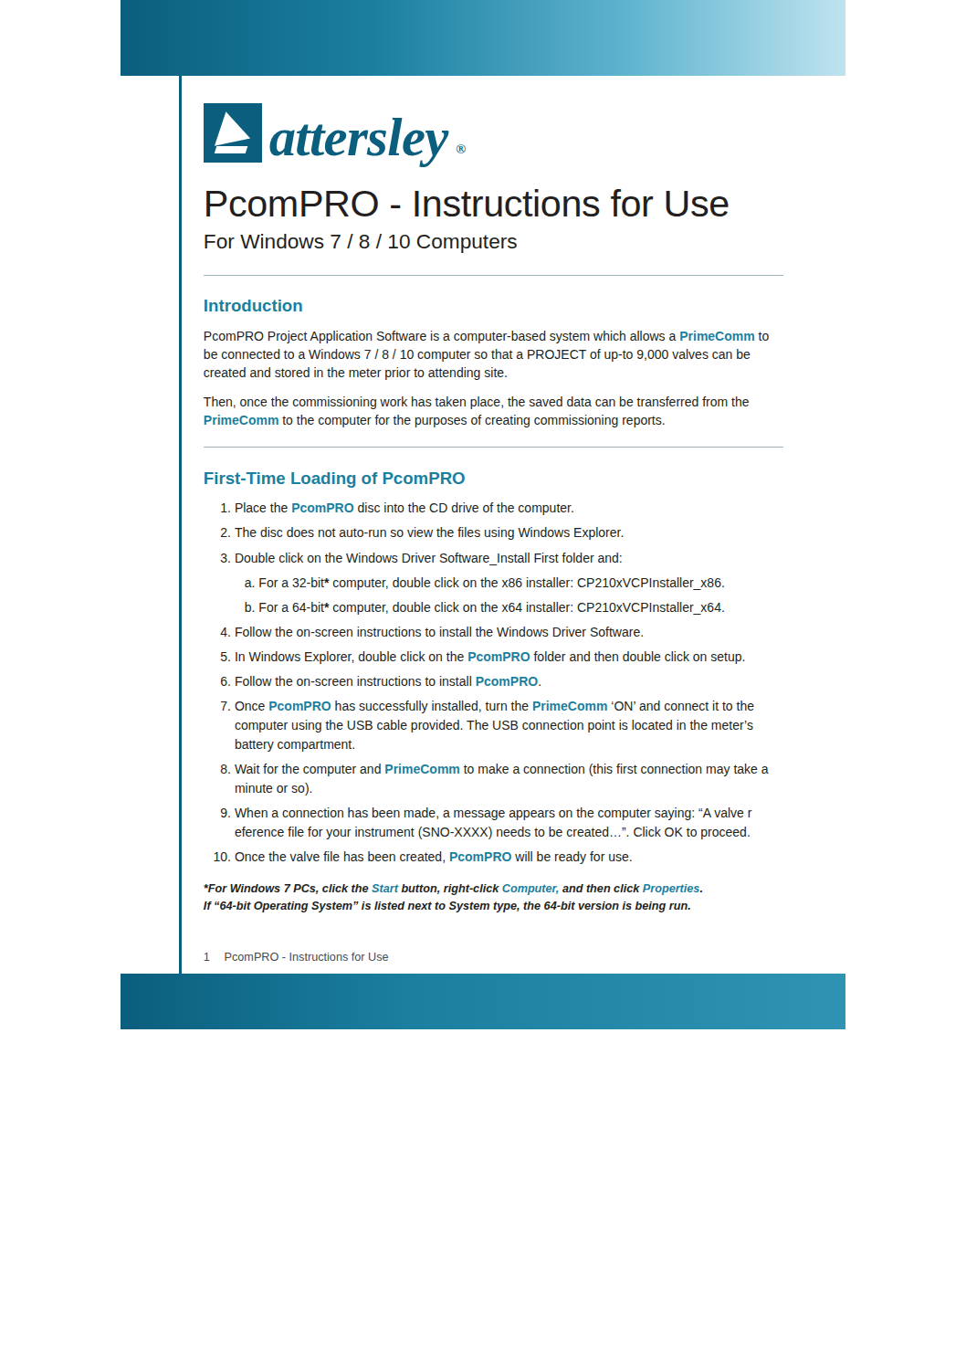attersley®
PcomPRO - Instructions for Use
For Windows 7 / 8 / 10 Computers
Introduction
PcomPRO Project Application Software is a computer-based system which allows a PrimeComm to be connected to a Windows 7 / 8 / 10 computer so that a PROJECT of up-to 9,000 valves can be created and stored in the meter prior to attending site.
Then, once the commissioning work has taken place, the saved data can be transferred from the PrimeComm to the computer for the purposes of creating commissioning reports.
First-Time Loading of PcomPRO
Place the PcomPRO disc into the CD drive of the computer.
The disc does not auto-run so view the files using Windows Explorer.
Double click on the Windows Driver Software_Install First folder and:
For a 32-bit* computer, double click on the x86 installer: CP210xVCPInstaller_x86.
For a 64-bit* computer, double click on the x64 installer: CP210xVCPInstaller_x64.
Follow the on-screen instructions to install the Windows Driver Software.
In Windows Explorer, double click on the PcomPRO folder and then double click on setup.
Follow the on-screen instructions to install PcomPRO.
Once PcomPRO has successfully installed, turn the PrimeComm ‘ON’ and connect it to the computer using the USB cable provided. The USB connection point is located in the meter’s battery compartment.
Wait for the computer and PrimeComm to make a connection (this first connection may take a minute or so).
When a connection has been made, a message appears on the computer saying: “A valve r eference file for your instrument (SNO-XXXX) needs to be created…”. Click OK to proceed.
Once the valve file has been created, PcomPRO will be ready for use.
*For Windows 7 PCs, click the Start button, right-click Computer, and then click Properties.
If “64-bit Operating System” is listed next to System type, the 64-bit version is being run.
1 PcomPRO - Instructions for Use